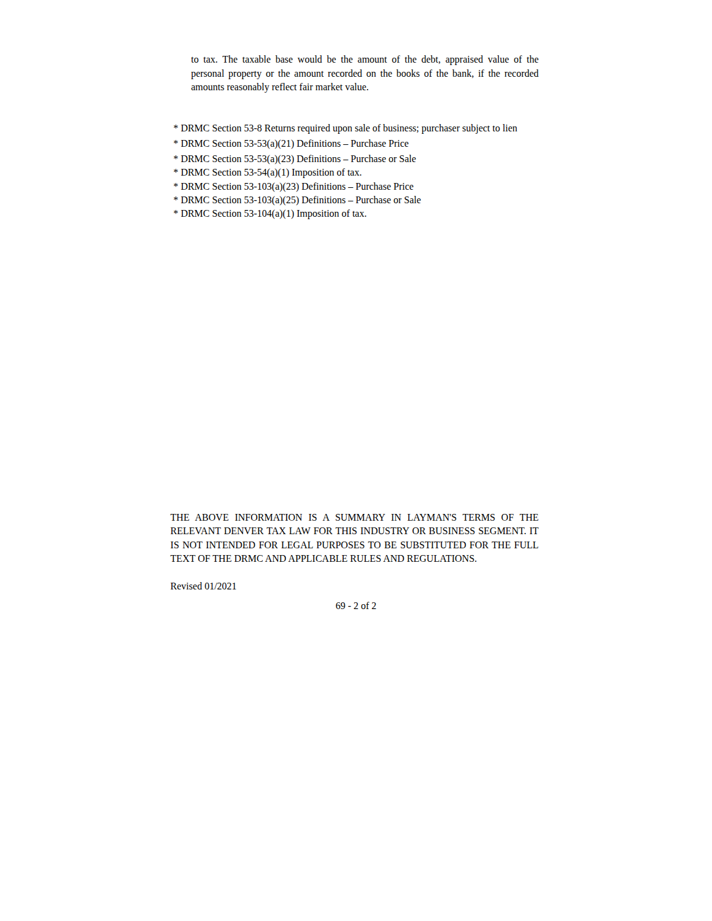to tax. The taxable base would be the amount of the debt, appraised value of the personal property or the amount recorded on the books of the bank, if the recorded amounts reasonably reflect fair market value.
* DRMC Section 53-8 Returns required upon sale of business; purchaser subject to lien
* DRMC Section 53-53(a)(21) Definitions – Purchase Price
* DRMC Section 53-53(a)(23) Definitions – Purchase or Sale
* DRMC Section 53-54(a)(1) Imposition of tax.
* DRMC Section 53-103(a)(23) Definitions – Purchase Price
* DRMC Section 53-103(a)(25) Definitions – Purchase or Sale
* DRMC Section 53-104(a)(1) Imposition of tax.
THE ABOVE INFORMATION IS A SUMMARY IN LAYMAN'S TERMS OF THE RELEVANT DENVER TAX LAW FOR THIS INDUSTRY OR BUSINESS SEGMENT. IT IS NOT INTENDED FOR LEGAL PURPOSES TO BE SUBSTITUTED FOR THE FULL TEXT OF THE DRMC AND APPLICABLE RULES AND REGULATIONS.
Revised 01/2021
69 - 2 of 2